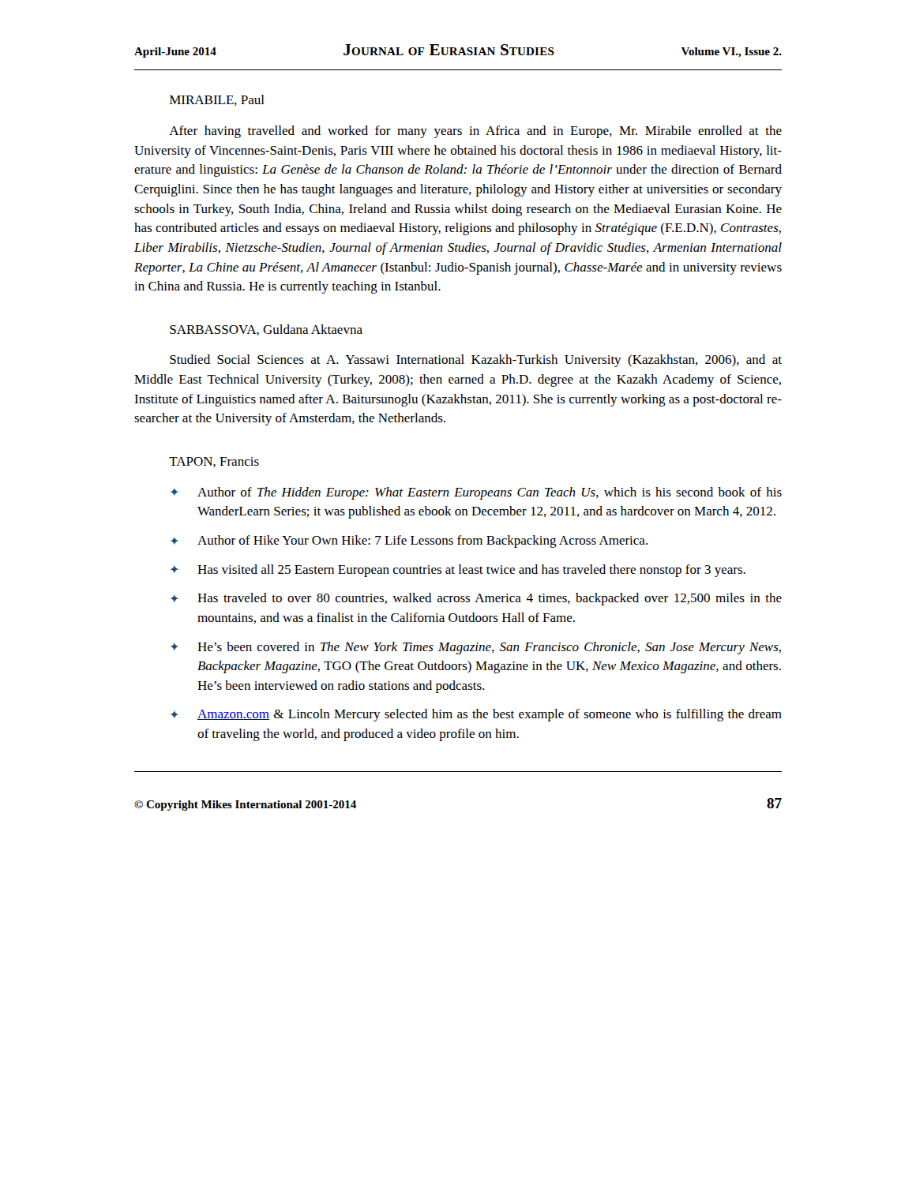April-June 2014
Journal of Eurasian Studies
Volume VI., Issue 2.
MIRABILE, Paul
After having travelled and worked for many years in Africa and in Europe, Mr. Mirabile enrolled at the University of Vincennes-Saint-Denis, Paris VIII where he obtained his doctoral thesis in 1986 in mediaeval History, literature and linguistics: La Genèse de la Chanson de Roland: la Théorie de l’Entonnoir under the direction of Bernard Cerquiglini. Since then he has taught languages and literature, philology and History either at universities or secondary schools in Turkey, South India, China, Ireland and Russia whilst doing research on the Mediaeval Eurasian Koine. He has contributed articles and essays on mediaeval History, religions and philosophy in Stratégique (F.E.D.N), Contrastes, Liber Mirabilis, Nietzsche-Studien, Journal of Armenian Studies, Journal of Dravidic Studies, Armenian International Reporter, La Chine au Présent, Al Amanecer (Istanbul: Judio-Spanish journal), Chasse-Marée and in university reviews in China and Russia. He is currently teaching in Istanbul.
SARBASSOVA, Guldana Aktaevna
Studied Social Sciences at A. Yassawi International Kazakh-Turkish University (Kazakhstan, 2006), and at Middle East Technical University (Turkey, 2008); then earned a Ph.D. degree at the Kazakh Academy of Science, Institute of Linguistics named after A. Baitursunoglu (Kazakhstan, 2011). She is currently working as a post-doctoral researcher at the University of Amsterdam, the Netherlands.
TAPON, Francis
Author of The Hidden Europe: What Eastern Europeans Can Teach Us, which is his second book of his WanderLearn Series; it was published as ebook on December 12, 2011, and as hardcover on March 4, 2012.
Author of Hike Your Own Hike: 7 Life Lessons from Backpacking Across America.
Has visited all 25 Eastern European countries at least twice and has traveled there nonstop for 3 years.
Has traveled to over 80 countries, walked across America 4 times, backpacked over 12,500 miles in the mountains, and was a finalist in the California Outdoors Hall of Fame.
He’s been covered in The New York Times Magazine, San Francisco Chronicle, San Jose Mercury News, Backpacker Magazine, TGO (The Great Outdoors) Magazine in the UK, New Mexico Magazine, and others. He’s been interviewed on radio stations and podcasts.
Amazon.com & Lincoln Mercury selected him as the best example of someone who is fulfilling the dream of traveling the world, and produced a video profile on him.
© Copyright Mikes International 2001-2014
87